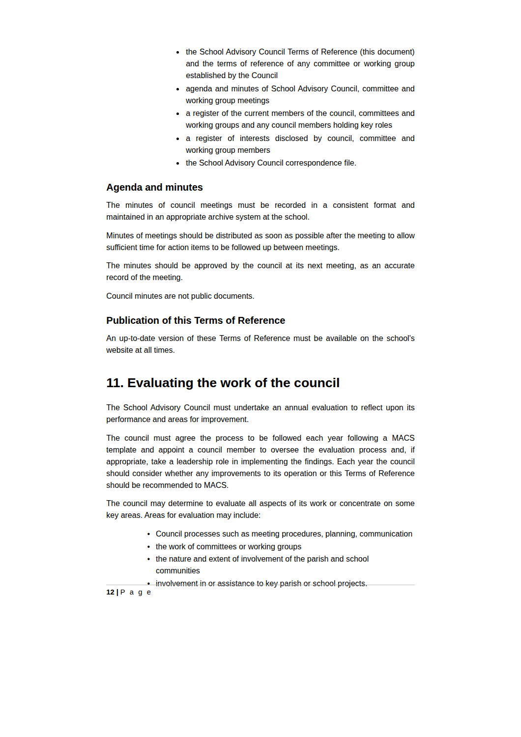the School Advisory Council Terms of Reference (this document) and the terms of reference of any committee or working group established by the Council
agenda and minutes of School Advisory Council, committee and working group meetings
a register of the current members of the council, committees and working groups and any council members holding key roles
a register of interests disclosed by council, committee and working group members
the School Advisory Council correspondence file.
Agenda and minutes
The minutes of council meetings must be recorded in a consistent format and maintained in an appropriate archive system at the school.
Minutes of meetings should be distributed as soon as possible after the meeting to allow sufficient time for action items to be followed up between meetings.
The minutes should be approved by the council at its next meeting, as an accurate record of the meeting.
Council minutes are not public documents.
Publication of this Terms of Reference
An up-to-date version of these Terms of Reference must be available on the school's website at all times.
11. Evaluating the work of the council
The School Advisory Council must undertake an annual evaluation to reflect upon its performance and areas for improvement.
The council must agree the process to be followed each year following a MACS template and appoint a council member to oversee the evaluation process and, if appropriate, take a leadership role in implementing the findings. Each year the council should consider whether any improvements to its operation or this Terms of Reference should be recommended to MACS.
The council may determine to evaluate all aspects of its work or concentrate on some key areas. Areas for evaluation may include:
Council processes such as meeting procedures, planning, communication
the work of committees or working groups
the nature and extent of involvement of the parish and school communities
involvement in or assistance to key parish or school projects.
12 | P a g e